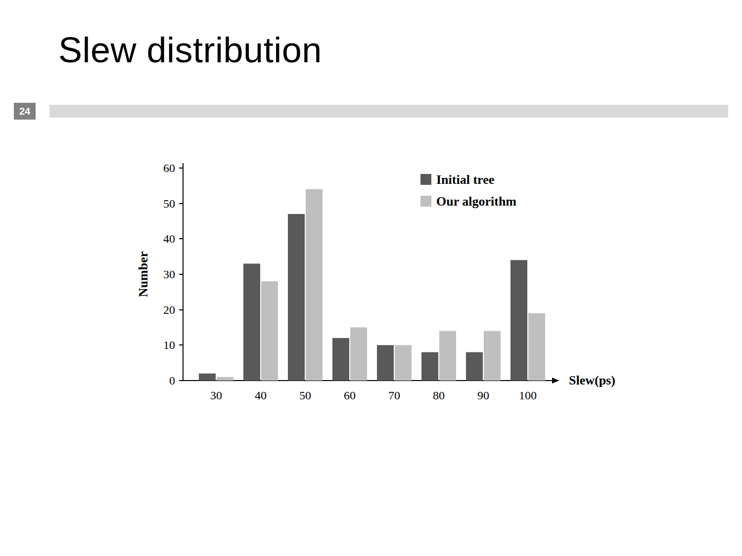Slew distribution
24
0 10 20 30 40 50 60 Number Slew(ps) 30 40 50 60 70 80 90 100 Initial tree Our algorithm